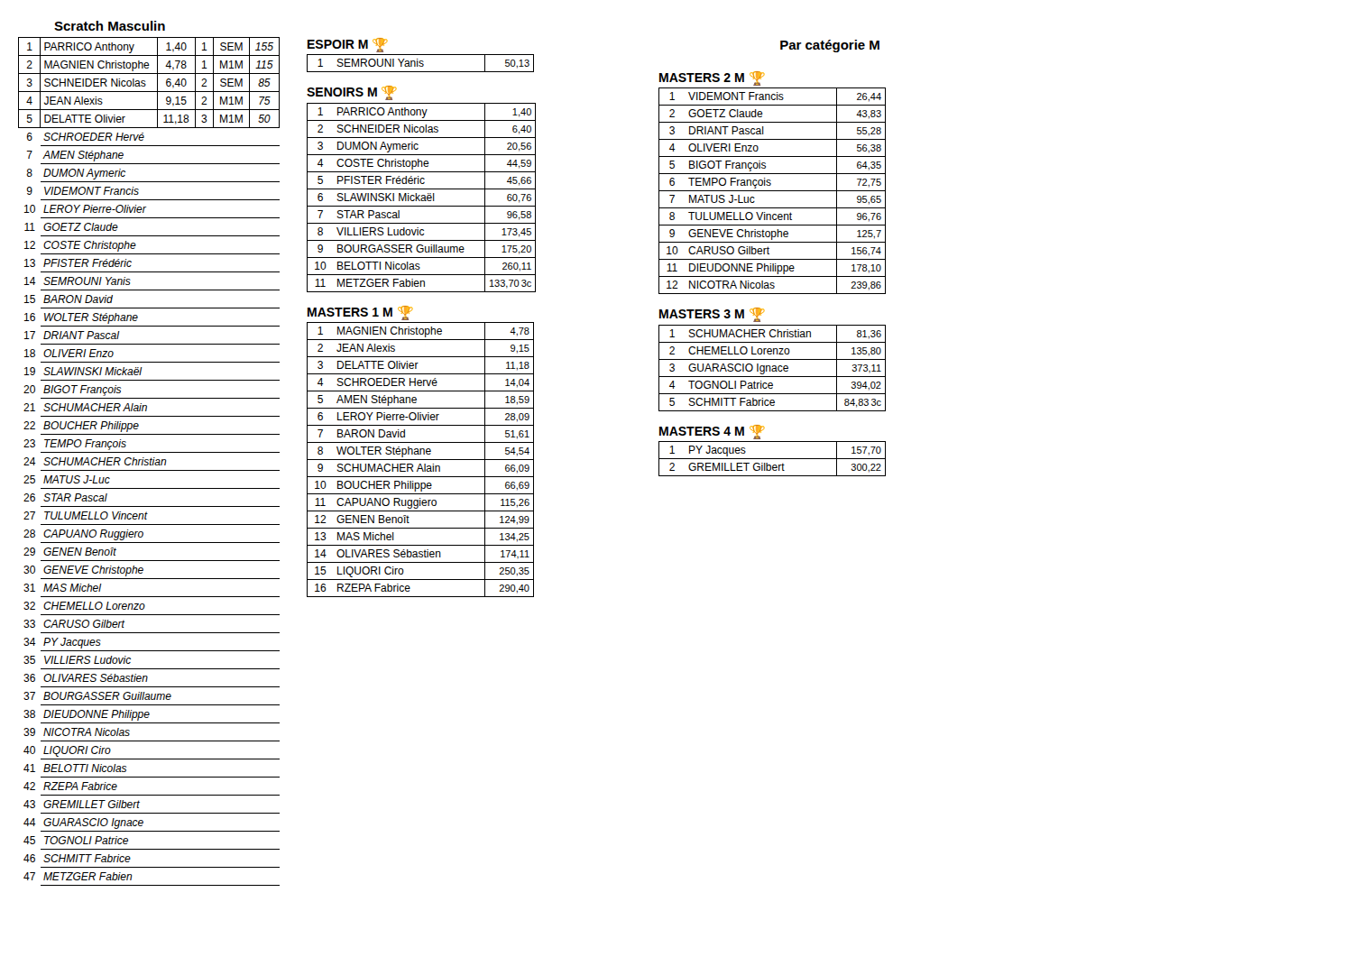Scratch Masculin
| 1 | PARRICO Anthony | 1,40 | 1 | SEM | 155 |
| 2 | MAGNIEN Christophe | 4,78 | 1 | M1M | 115 |
| 3 | SCHNEIDER Nicolas | 6,40 | 2 | SEM | 85 |
| 4 | JEAN Alexis | 9,15 | 2 | M1M | 75 |
| 5 | DELATTE Olivier | 11,18 | 3 | M1M | 50 |
| 6 | SCHROEDER Hervé |
| 7 | AMEN Stéphane |
| 8 | DUMON Aymeric |
| 9 | VIDEMONT Francis |
| 10 | LEROY Pierre-Olivier |
| 11 | GOETZ Claude |
| 12 | COSTE Christophe |
| 13 | PFISTER Frédéric |
| 14 | SEMROUNI Yanis |
| 15 | BARON David |
| 16 | WOLTER Stéphane |
| 17 | DRIANT Pascal |
| 18 | OLIVERI Enzo |
| 19 | SLAWINSKI Mickaël |
| 20 | BIGOT François |
| 21 | SCHUMACHER Alain |
| 22 | BOUCHER Philippe |
| 23 | TEMPO François |
| 24 | SCHUMACHER Christian |
| 25 | MATUS J-Luc |
| 26 | STAR Pascal |
| 27 | TULUMELLO Vincent |
| 28 | CAPUANO Ruggiero |
| 29 | GENEN Benoît |
| 30 | GENEVE Christophe |
| 31 | MAS Michel |
| 32 | CHEMELLO Lorenzo |
| 33 | CARUSO Gilbert |
| 34 | PY Jacques |
| 35 | VILLIERS Ludovic |
| 36 | OLIVARES Sébastien |
| 37 | BOURGASSER Guillaume |
| 38 | DIEUDONNE Philippe |
| 39 | NICOTRA Nicolas |
| 40 | LIQUORI Ciro |
| 41 | BELOTTI Nicolas |
| 42 | RZEPA Fabrice |
| 43 | GREMILLET Gilbert |
| 44 | GUARASCIO Ignace |
| 45 | TOGNOLI Patrice |
| 46 | SCHMITT Fabrice |
| 47 | METZGER Fabien |
ESPOIR M 🏆
| 1 | SEMROUNI Yanis | 50,13 |
SENOIRS M 🏆
| 1 | PARRICO Anthony | 1,40 |
| 2 | SCHNEIDER Nicolas | 6,40 |
| 3 | DUMON Aymeric | 20,56 |
| 4 | COSTE Christophe | 44,59 |
| 5 | PFISTER Frédéric | 45,66 |
| 6 | SLAWINSKI Mickaël | 60,76 |
| 7 | STAR Pascal | 96,58 |
| 8 | VILLIERS Ludovic | 173,45 |
| 9 | BOURGASSER Guillaume | 175,20 |
| 10 | BELOTTI Nicolas | 260,11 |
| 11 | METZGER Fabien | 133,70 3c |
MASTERS 1 M 🏆
| 1 | MAGNIEN Christophe | 4,78 |
| 2 | JEAN Alexis | 9,15 |
| 3 | DELATTE Olivier | 11,18 |
| 4 | SCHROEDER Hervé | 14,04 |
| 5 | AMEN Stéphane | 18,59 |
| 6 | LEROY Pierre-Olivier | 28,09 |
| 7 | BARON David | 51,61 |
| 8 | WOLTER Stéphane | 54,54 |
| 9 | SCHUMACHER Alain | 66,09 |
| 10 | BOUCHER Philippe | 66,69 |
| 11 | CAPUANO Ruggiero | 115,26 |
| 12 | GENEN Benoît | 124,99 |
| 13 | MAS Michel | 134,25 |
| 14 | OLIVARES Sébastien | 174,11 |
| 15 | LIQUORI Ciro | 250,35 |
| 16 | RZEPA Fabrice | 290,40 |
Par catégorie M
MASTERS 2 M 🏆
| 1 | VIDEMONT Francis | 26,44 |
| 2 | GOETZ Claude | 43,83 |
| 3 | DRIANT Pascal | 55,28 |
| 4 | OLIVERI Enzo | 56,38 |
| 5 | BIGOT François | 64,35 |
| 6 | TEMPO François | 72,75 |
| 7 | MATUS J-Luc | 95,65 |
| 8 | TULUMELLO Vincent | 96,76 |
| 9 | GENEVE Christophe | 125,7 |
| 10 | CARUSO Gilbert | 156,74 |
| 11 | DIEUDONNE Philippe | 178,10 |
| 12 | NICOTRA Nicolas | 239,86 |
MASTERS 3 M 🏆
| 1 | SCHUMACHER Christian | 81,36 |
| 2 | CHEMELLO Lorenzo | 135,80 |
| 3 | GUARASCIO Ignace | 373,11 |
| 4 | TOGNOLI Patrice | 394,02 |
| 5 | SCHMITT Fabrice | 84,83 3c |
MASTERS 4 M 🏆
| 1 | PY Jacques | 157,70 |
| 2 | GREMILLET Gilbert | 300,22 |